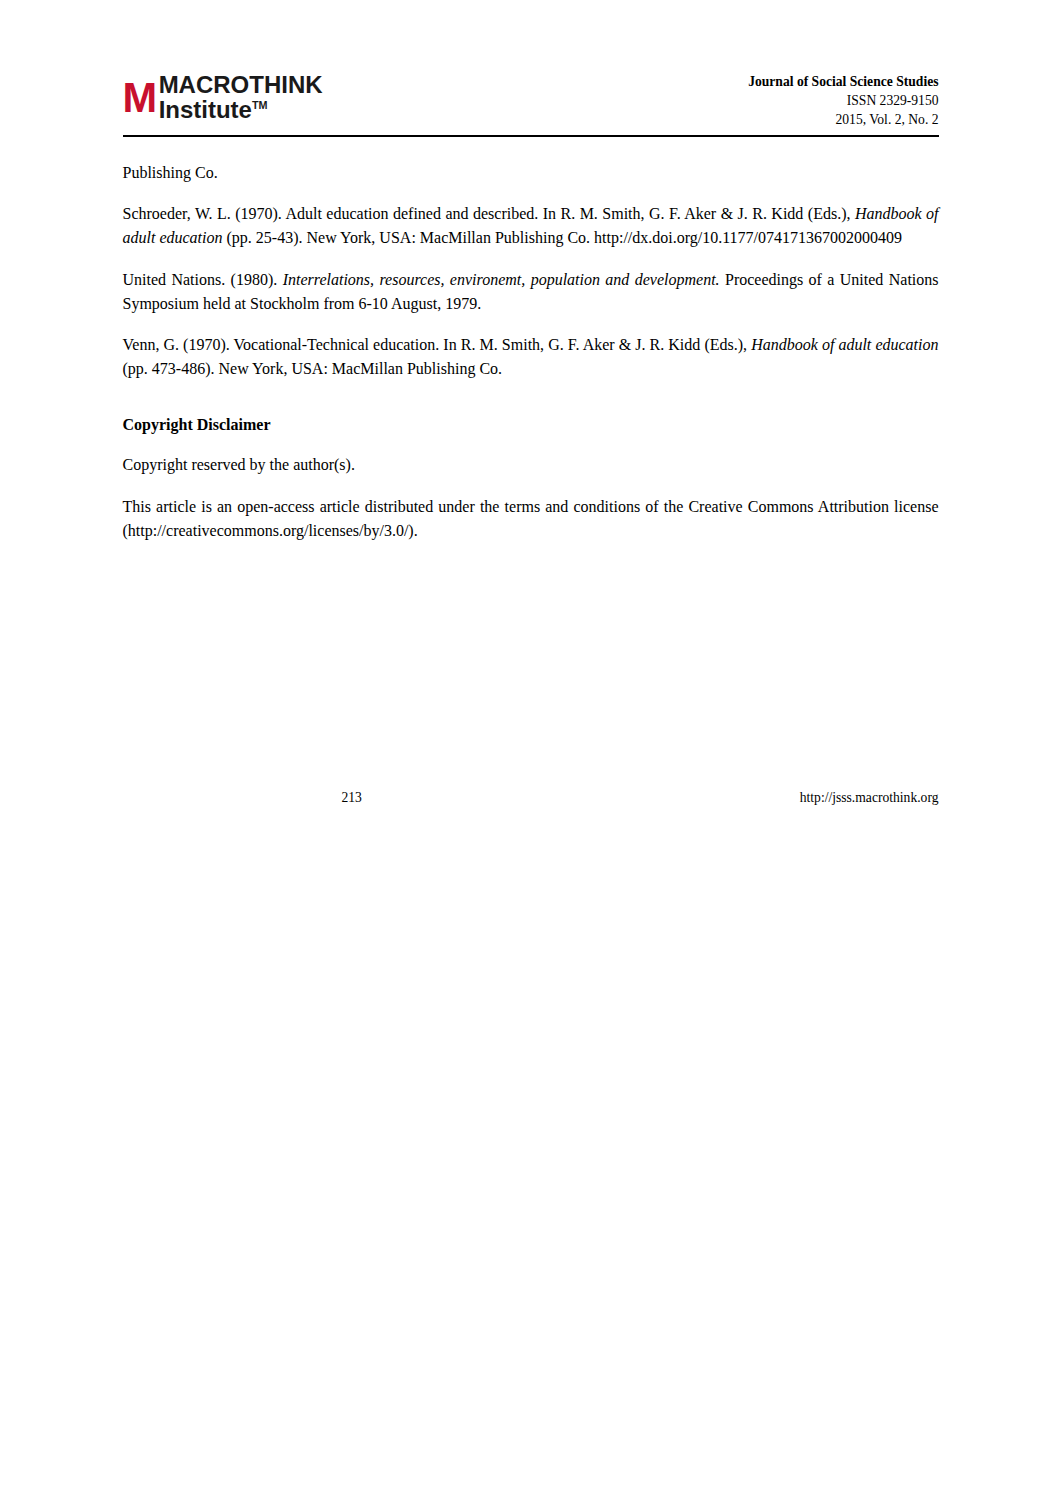M MACROTHINK
InstituteTM
Journal of Social Science Studies
ISSN 2329-9150
2015, Vol. 2, No. 2
Publishing Co.
Schroeder, W. L. (1970). Adult education defined and described. In R. M. Smith, G. F. Aker & J. R. Kidd (Eds.), Handbook of adult education (pp. 25-43). New York, USA: MacMillan Publishing Co. http://dx.doi.org/10.1177/074171367002000409
United Nations. (1980). Interrelations, resources, environemt, population and development. Proceedings of a United Nations Symposium held at Stockholm from 6-10 August, 1979.
Venn, G. (1970). Vocational-Technical education. In R. M. Smith, G. F. Aker & J. R. Kidd (Eds.), Handbook of adult education (pp. 473-486). New York, USA: MacMillan Publishing Co.
Copyright Disclaimer
Copyright reserved by the author(s).
This article is an open-access article distributed under the terms and conditions of the Creative Commons Attribution license (http://creativecommons.org/licenses/by/3.0/).
213 http://jsss.macrothink.org